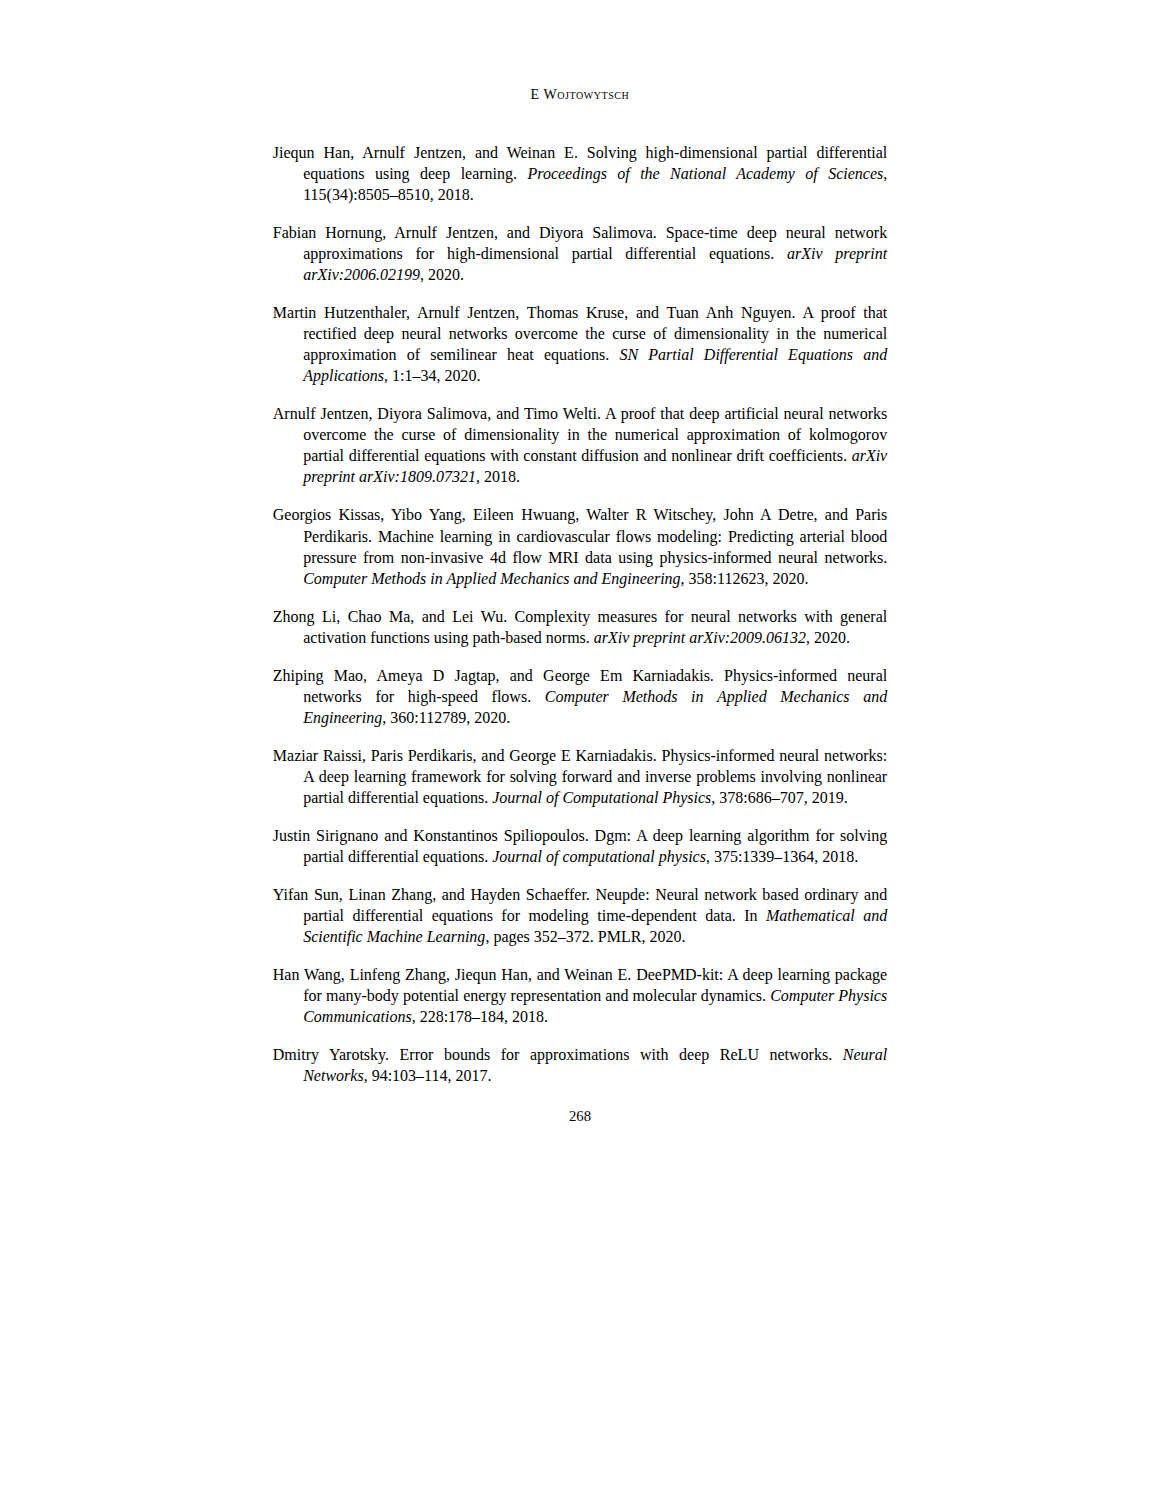E Wojtowytsch
Jiequn Han, Arnulf Jentzen, and Weinan E. Solving high-dimensional partial differential equations using deep learning. Proceedings of the National Academy of Sciences, 115(34):8505–8510, 2018.
Fabian Hornung, Arnulf Jentzen, and Diyora Salimova. Space-time deep neural network approximations for high-dimensional partial differential equations. arXiv preprint arXiv:2006.02199, 2020.
Martin Hutzenthaler, Arnulf Jentzen, Thomas Kruse, and Tuan Anh Nguyen. A proof that rectified deep neural networks overcome the curse of dimensionality in the numerical approximation of semilinear heat equations. SN Partial Differential Equations and Applications, 1:1–34, 2020.
Arnulf Jentzen, Diyora Salimova, and Timo Welti. A proof that deep artificial neural networks overcome the curse of dimensionality in the numerical approximation of kolmogorov partial differential equations with constant diffusion and nonlinear drift coefficients. arXiv preprint arXiv:1809.07321, 2018.
Georgios Kissas, Yibo Yang, Eileen Hwuang, Walter R Witschey, John A Detre, and Paris Perdikaris. Machine learning in cardiovascular flows modeling: Predicting arterial blood pressure from non-invasive 4d flow MRI data using physics-informed neural networks. Computer Methods in Applied Mechanics and Engineering, 358:112623, 2020.
Zhong Li, Chao Ma, and Lei Wu. Complexity measures for neural networks with general activation functions using path-based norms. arXiv preprint arXiv:2009.06132, 2020.
Zhiping Mao, Ameya D Jagtap, and George Em Karniadakis. Physics-informed neural networks for high-speed flows. Computer Methods in Applied Mechanics and Engineering, 360:112789, 2020.
Maziar Raissi, Paris Perdikaris, and George E Karniadakis. Physics-informed neural networks: A deep learning framework for solving forward and inverse problems involving nonlinear partial differential equations. Journal of Computational Physics, 378:686–707, 2019.
Justin Sirignano and Konstantinos Spiliopoulos. Dgm: A deep learning algorithm for solving partial differential equations. Journal of computational physics, 375:1339–1364, 2018.
Yifan Sun, Linan Zhang, and Hayden Schaeffer. Neupde: Neural network based ordinary and partial differential equations for modeling time-dependent data. In Mathematical and Scientific Machine Learning, pages 352–372. PMLR, 2020.
Han Wang, Linfeng Zhang, Jiequn Han, and Weinan E. DeePMD-kit: A deep learning package for many-body potential energy representation and molecular dynamics. Computer Physics Communications, 228:178–184, 2018.
Dmitry Yarotsky. Error bounds for approximations with deep ReLU networks. Neural Networks, 94:103–114, 2017.
268